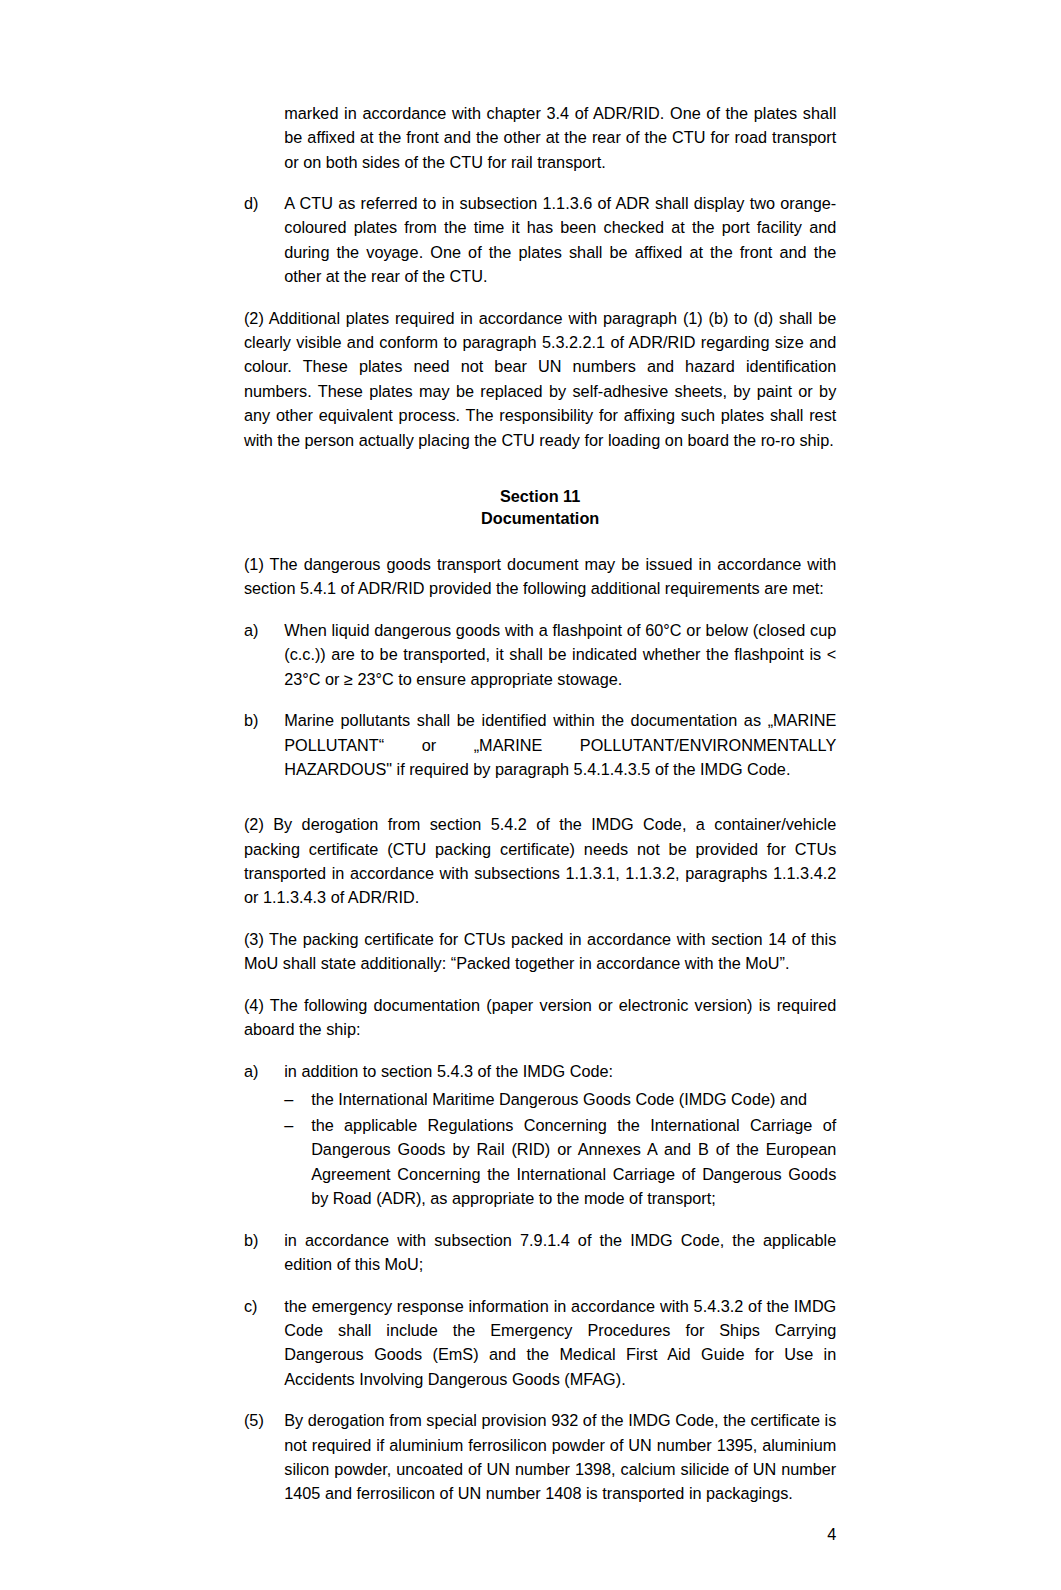marked in accordance with chapter 3.4 of ADR/RID. One of the plates shall be affixed at the front and the other at the rear of the CTU for road transport or on both sides of the CTU for rail transport.
d) A CTU as referred to in subsection 1.1.3.6 of ADR shall display two orange-coloured plates from the time it has been checked at the port facility and during the voyage. One of the plates shall be affixed at the front and the other at the rear of the CTU.
(2) Additional plates required in accordance with paragraph (1) (b) to (d) shall be clearly visible and conform to paragraph 5.3.2.2.1 of ADR/RID regarding size and colour. These plates need not bear UN numbers and hazard identification numbers. These plates may be replaced by self-adhesive sheets, by paint or by any other equivalent process. The responsibility for affixing such plates shall rest with the person actually placing the CTU ready for loading on board the ro-ro ship.
Section 11 Documentation
(1) The dangerous goods transport document may be issued in accordance with section 5.4.1 of ADR/RID provided the following additional requirements are met:
a) When liquid dangerous goods with a flashpoint of 60°C or below (closed cup (c.c.)) are to be transported, it shall be indicated whether the flashpoint is < 23°C or ≥ 23°C to ensure appropriate stowage.
b) Marine pollutants shall be identified within the documentation as „MARINE POLLUTANT“ or „MARINE POLLUTANT/ENVIRONMENTALLY HAZARDOUS" if required by paragraph 5.4.1.4.3.5 of the IMDG Code.
(2) By derogation from section 5.4.2 of the IMDG Code, a container/vehicle packing certificate (CTU packing certificate) needs not be provided for CTUs transported in accordance with subsections 1.1.3.1, 1.1.3.2, paragraphs 1.1.3.4.2 or 1.1.3.4.3 of ADR/RID.
(3) The packing certificate for CTUs packed in accordance with section 14 of this MoU shall state additionally: “Packed together in accordance with the MoU”.
(4) The following documentation (paper version or electronic version) is required aboard the ship:
a) in addition to section 5.4.3 of the IMDG Code:
the International Maritime Dangerous Goods Code (IMDG Code) and
the applicable Regulations Concerning the International Carriage of Dangerous Goods by Rail (RID) or Annexes A and B of the European Agreement Concerning the International Carriage of Dangerous Goods by Road (ADR), as appropriate to the mode of transport;
b) in accordance with subsection 7.9.1.4 of the IMDG Code, the applicable edition of this MoU;
c) the emergency response information in accordance with 5.4.3.2 of the IMDG Code shall include the Emergency Procedures for Ships Carrying Dangerous Goods (EmS) and the Medical First Aid Guide for Use in Accidents Involving Dangerous Goods (MFAG).
(5) By derogation from special provision 932 of the IMDG Code, the certificate is not required if aluminium ferrosilicon powder of UN number 1395, aluminium silicon powder, uncoated of UN number 1398, calcium silicide of UN number 1405 and ferrosilicon of UN number 1408 is transported in packagings.
4